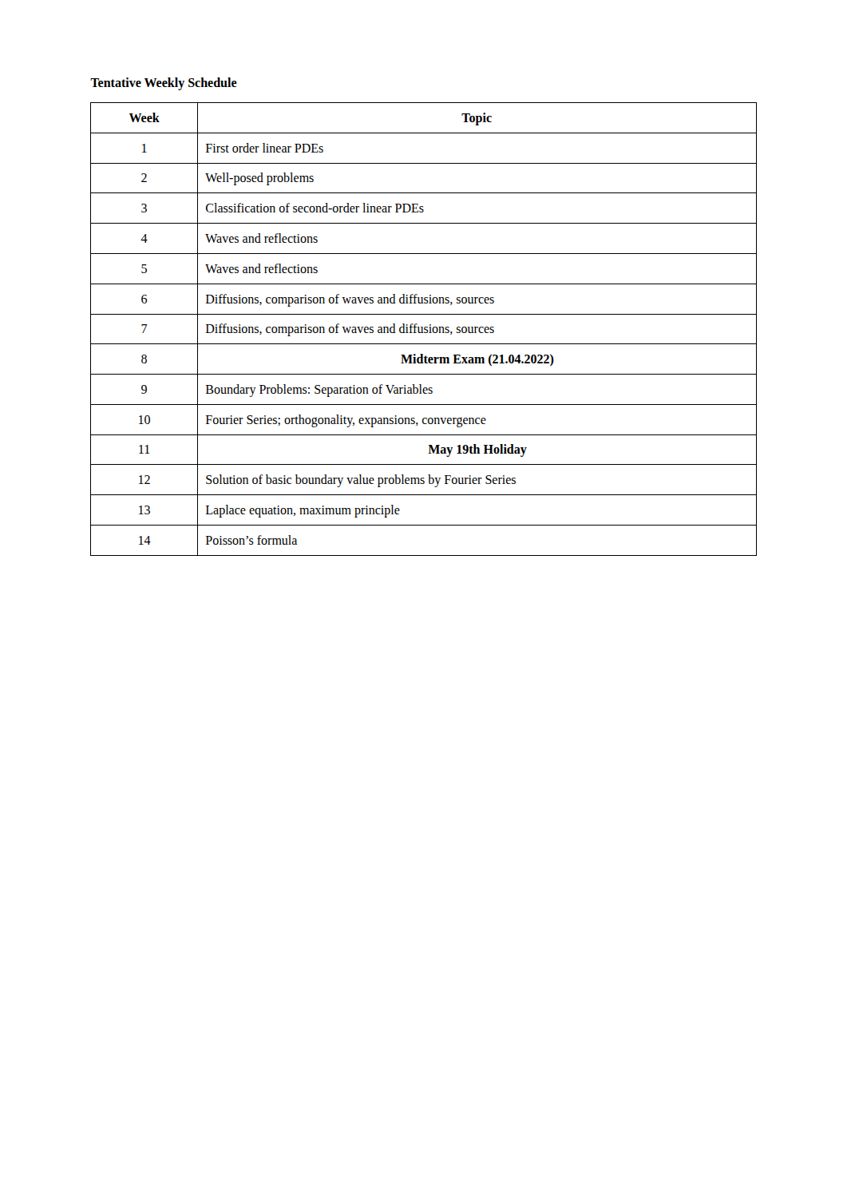Tentative Weekly Schedule
| Week | Topic |
| --- | --- |
| 1 | First order linear PDEs |
| 2 | Well-posed problems |
| 3 | Classification of second-order linear PDEs |
| 4 | Waves and reflections |
| 5 | Waves and reflections |
| 6 | Diffusions, comparison of waves and diffusions, sources |
| 7 | Diffusions, comparison of waves and diffusions, sources |
| 8 | Midterm Exam (21.04.2022) |
| 9 | Boundary Problems: Separation of Variables |
| 10 | Fourier Series; orthogonality, expansions, convergence |
| 11 | May 19th Holiday |
| 12 | Solution of basic boundary value problems by Fourier Series |
| 13 | Laplace equation, maximum principle |
| 14 | Poisson’s formula |